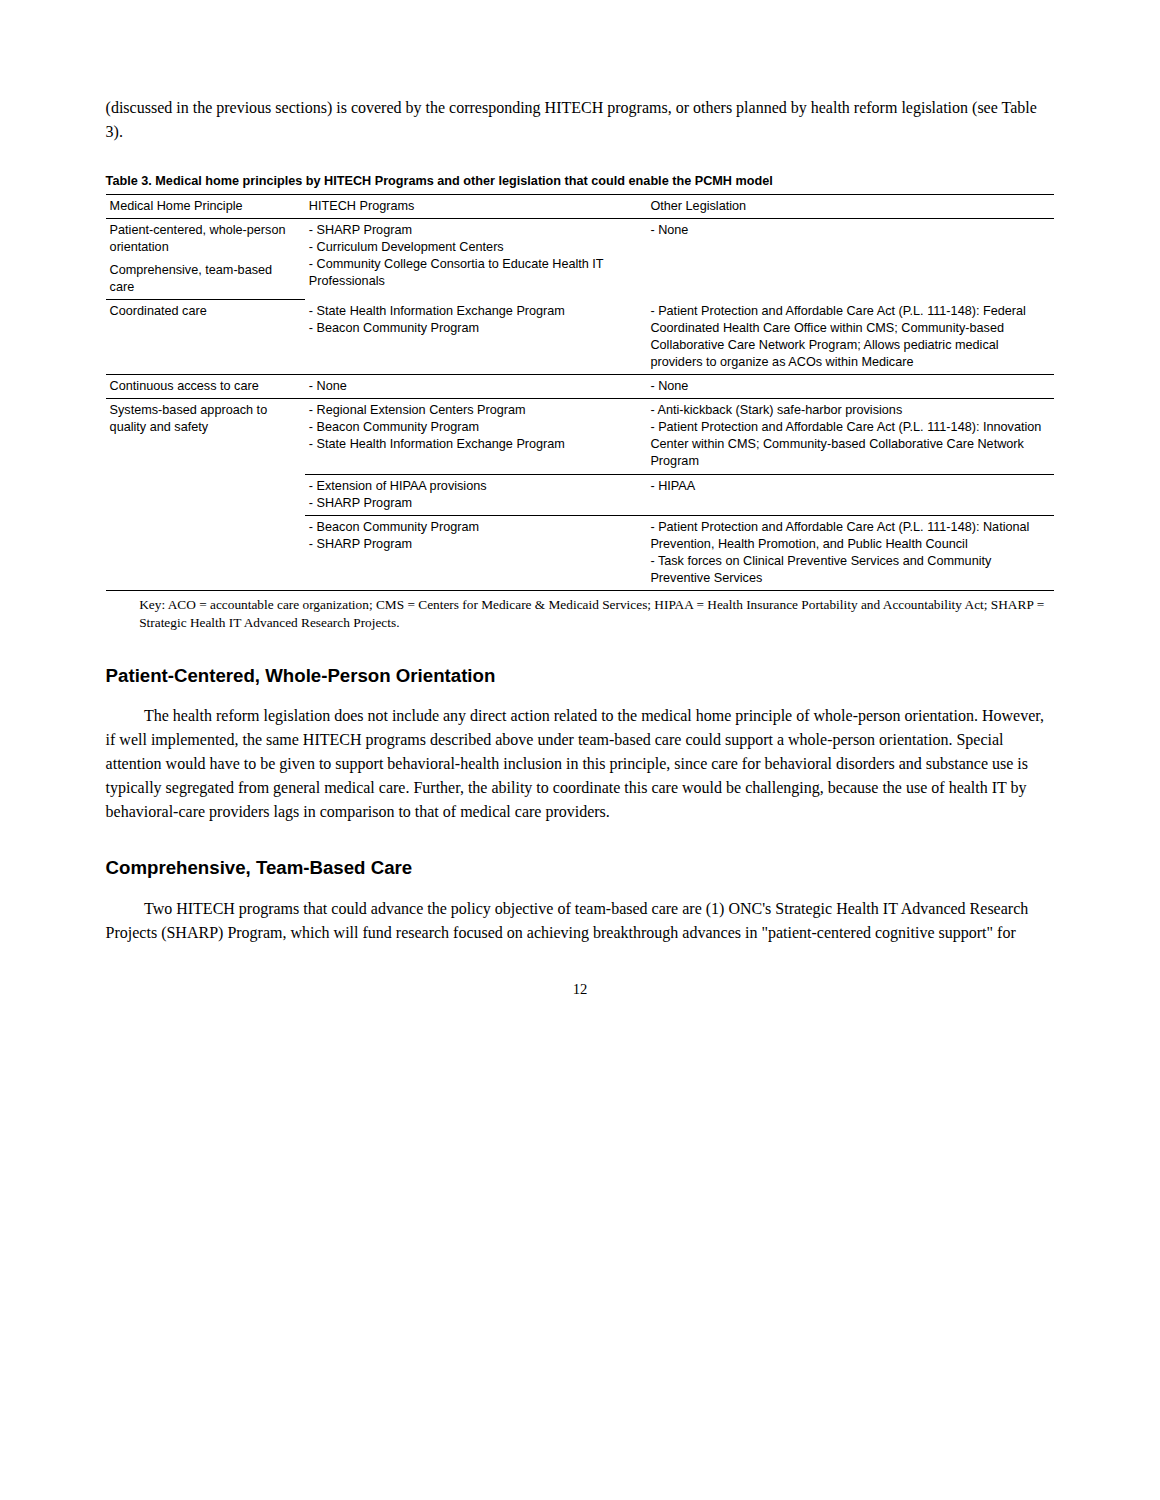(discussed in the previous sections) is covered by the corresponding HITECH programs, or others planned by health reform legislation (see Table 3).
Table 3. Medical home principles by HITECH Programs and other legislation that could enable the PCMH model
| Medical Home Principle | HITECH Programs | Other Legislation |
| --- | --- | --- |
| Patient-centered, whole-person orientation | - SHARP Program - Curriculum Development Centers - Community College Consortia to Educate Health IT Professionals | - None |
| Comprehensive, team-based care |
| Coordinated care | - State Health Information Exchange Program - Beacon Community Program | - Patient Protection and Affordable Care Act (P.L. 111-148): Federal Coordinated Health Care Office within CMS; Community-based Collaborative Care Network Program; Allows pediatric medical providers to organize as ACOs within Medicare |
| Continuous access to care | - None | - None |
| Systems-based approach to quality and safety | - Regional Extension Centers Program - Beacon Community Program - State Health Information Exchange Program | - Anti-kickback (Stark) safe-harbor provisions - Patient Protection and Affordable Care Act (P.L. 111-148): Innovation Center within CMS; Community-based Collaborative Care Network Program |
| - Extension of HIPAA provisions - SHARP Program | - HIPAA |
| - Beacon Community Program - SHARP Program | - Patient Protection and Affordable Care Act (P.L. 111-148): National Prevention, Health Promotion, and Public Health Council - Task forces on Clinical Preventive Services and Community Preventive Services |
Key: ACO = accountable care organization; CMS = Centers for Medicare & Medicaid Services; HIPAA = Health Insurance Portability and Accountability Act; SHARP = Strategic Health IT Advanced Research Projects.
Patient-Centered, Whole-Person Orientation
The health reform legislation does not include any direct action related to the medical home principle of whole-person orientation. However, if well implemented, the same HITECH programs described above under team-based care could support a whole-person orientation. Special attention would have to be given to support behavioral-health inclusion in this principle, since care for behavioral disorders and substance use is typically segregated from general medical care. Further, the ability to coordinate this care would be challenging, because the use of health IT by behavioral-care providers lags in comparison to that of medical care providers.
Comprehensive, Team-Based Care
Two HITECH programs that could advance the policy objective of team-based care are (1) ONC's Strategic Health IT Advanced Research Projects (SHARP) Program, which will fund research focused on achieving breakthrough advances in "patient-centered cognitive support" for
12